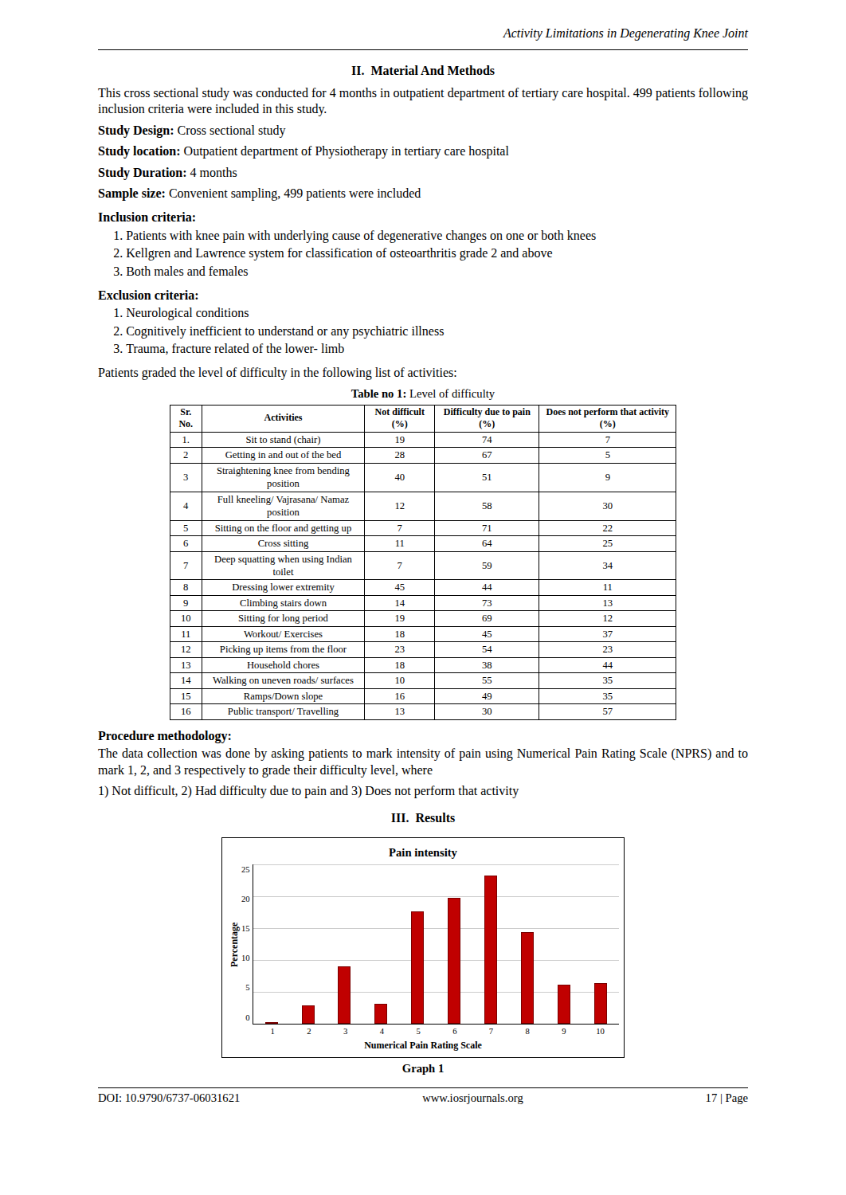Activity Limitations in Degenerating Knee Joint
II. Material And Methods
This cross sectional study was conducted for 4 months in outpatient department of tertiary care hospital. 499 patients following inclusion criteria were included in this study.
Study Design: Cross sectional study
Study location: Outpatient department of Physiotherapy in tertiary care hospital
Study Duration: 4 months
Sample size: Convenient sampling, 499 patients were included
Inclusion criteria:
Patients with knee pain with underlying cause of degenerative changes on one or both knees
Kellgren and Lawrence system for classification of osteoarthritis grade 2 and above
Both males and females
Exclusion criteria:
Neurological conditions
Cognitively inefficient to understand or any psychiatric illness
Trauma, fracture related of the lower- limb
Patients graded the level of difficulty in the following list of activities:
Table no 1: Level of difficulty
| Sr. No. | Activities | Not difficult (%) | Difficulty due to pain (%) | Does not perform that activity (%) |
| --- | --- | --- | --- | --- |
| 1. | Sit to stand (chair) | 19 | 74 | 7 |
| 2 | Getting in and out of the bed | 28 | 67 | 5 |
| 3 | Straightening knee from bending position | 40 | 51 | 9 |
| 4 | Full kneeling/ Vajrasana/ Namaz position | 12 | 58 | 30 |
| 5 | Sitting on the floor and getting up | 7 | 71 | 22 |
| 6 | Cross sitting | 11 | 64 | 25 |
| 7 | Deep squatting when using Indian toilet | 7 | 59 | 34 |
| 8 | Dressing lower extremity | 45 | 44 | 11 |
| 9 | Climbing stairs down | 14 | 73 | 13 |
| 10 | Sitting for long period | 19 | 69 | 12 |
| 11 | Workout/ Exercises | 18 | 45 | 37 |
| 12 | Picking up items from the floor | 23 | 54 | 23 |
| 13 | Household chores | 18 | 38 | 44 |
| 14 | Walking on uneven roads/ surfaces | 10 | 55 | 35 |
| 15 | Ramps/Down slope | 16 | 49 | 35 |
| 16 | Public transport/ Travelling | 13 | 30 | 57 |
Procedure methodology:
The data collection was done by asking patients to mark intensity of pain using Numerical Pain Rating Scale (NPRS) and to mark 1, 2, and 3 respectively to grade their difficulty level, where
1) Not difficult, 2) Had difficulty due to pain and 3) Does not perform that activity
III. Results
Pain intensity
Percentage
25 20 15 10 5 0
12345678910
Numerical Pain Rating Scale
Graph 1
DOI: 10.9790/6737-06031621
www.iosrjournals.org
17 | Page